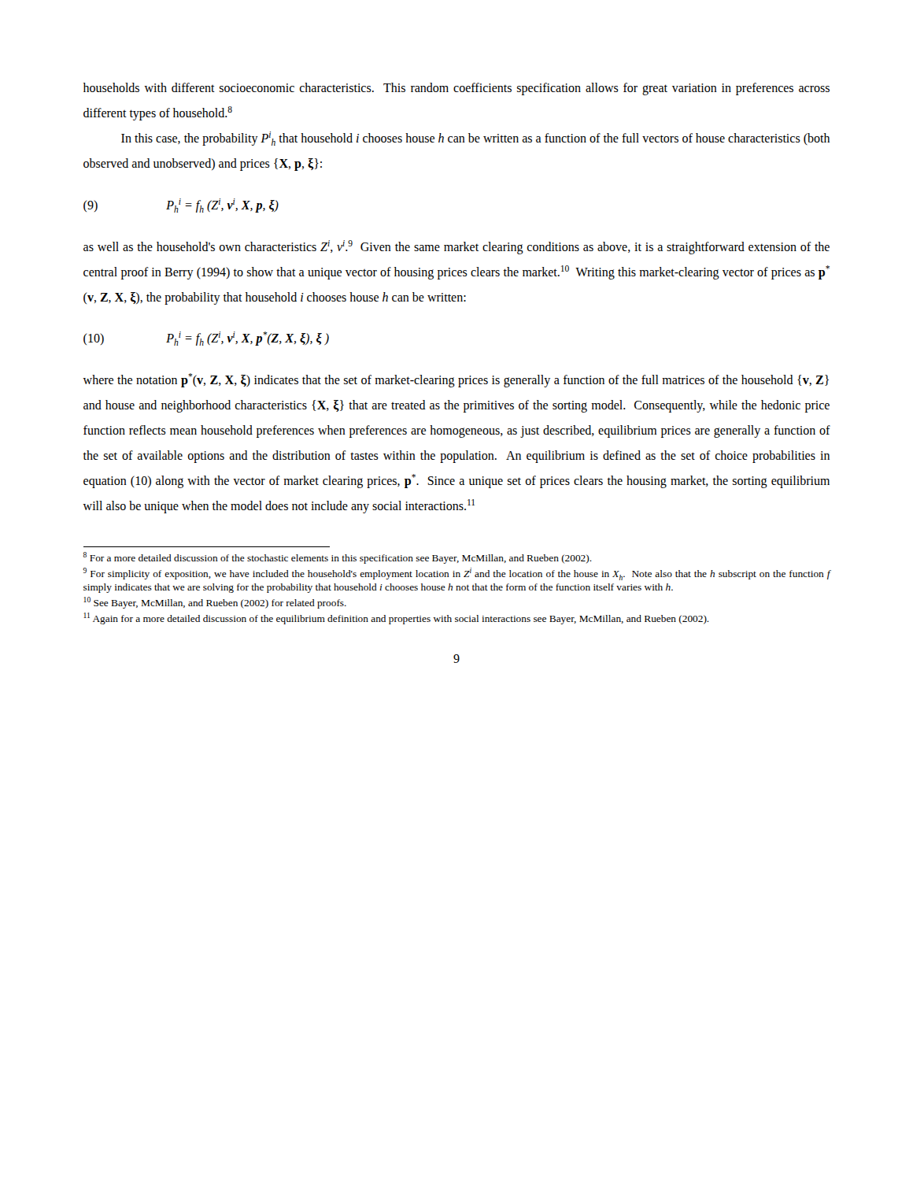households with different socioeconomic characteristics. This random coefficients specification allows for great variation in preferences across different types of household.8
In this case, the probability Pih that household i chooses house h can be written as a function of the full vectors of house characteristics (both observed and unobserved) and prices {X, p, ξ}:
(9) Phi = fh (Zi, νi, X, p, ξ)
as well as the household's own characteristics Zi, vi.9 Given the same market clearing conditions as above, it is a straightforward extension of the central proof in Berry (1994) to show that a unique vector of housing prices clears the market.10 Writing this market-clearing vector of prices as p*(v, Z, X, ξ), the probability that household i chooses house h can be written:
(10) Phi = fh (Zi, νi, X, p*(Z, X, ξ), ξ )
where the notation p*(v, Z, X, ξ) indicates that the set of market-clearing prices is generally a function of the full matrices of the household {v, Z} and house and neighborhood characteristics {X, ξ} that are treated as the primitives of the sorting model. Consequently, while the hedonic price function reflects mean household preferences when preferences are homogeneous, as just described, equilibrium prices are generally a function of the set of available options and the distribution of tastes within the population. An equilibrium is defined as the set of choice probabilities in equation (10) along with the vector of market clearing prices, p*. Since a unique set of prices clears the housing market, the sorting equilibrium will also be unique when the model does not include any social interactions.11
8 For a more detailed discussion of the stochastic elements in this specification see Bayer, McMillan, and Rueben (2002).
9 For simplicity of exposition, we have included the household's employment location in Zi and the location of the house in Xh. Note also that the h subscript on the function f simply indicates that we are solving for the probability that household i chooses house h not that the form of the function itself varies with h.
10 See Bayer, McMillan, and Rueben (2002) for related proofs.
11 Again for a more detailed discussion of the equilibrium definition and properties with social interactions see Bayer, McMillan, and Rueben (2002).
9